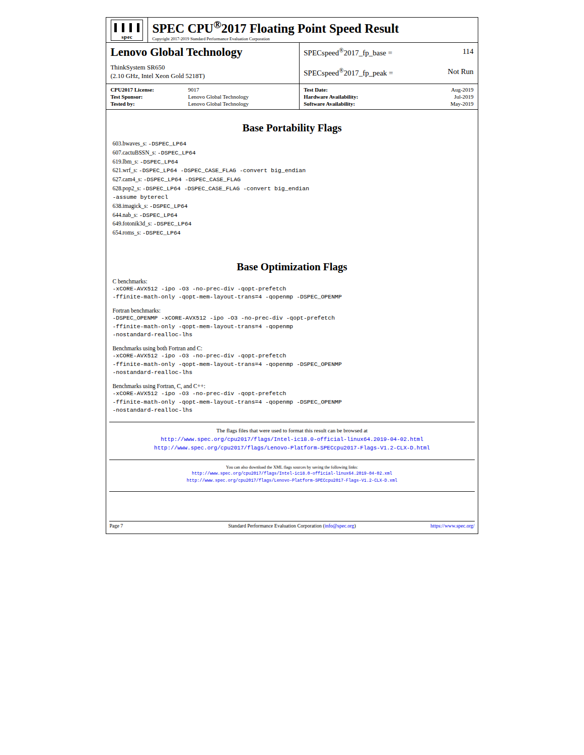spec
SPEC CPU®2017 Floating Point Speed Result
Copyright 2017-2019 Standard Performance Evaluation Corporation
Lenovo Global Technology
ThinkSystem SR650
(2.10 GHz, Intel Xeon Gold 5218T)
SPECspeed®2017_fp_base = 114
SPECspeed®2017_fp_peak = Not Run
| CPU2017 License: | 9017 |
| Test Sponsor: | Lenovo Global Technology |
| Tested by: | Lenovo Global Technology |
| Test Date: | Aug-2019 |
| Hardware Availability: | Jul-2019 |
| Software Availability: | May-2019 |
Base Portability Flags
603.bwaves_s: -DSPEC_LP64
607.cactuBSSN_s: -DSPEC_LP64
619.lbm_s: -DSPEC_LP64
621.wrf_s: -DSPEC_LP64 -DSPEC_CASE_FLAG -convert big_endian
627.cam4_s: -DSPEC_LP64 -DSPEC_CASE_FLAG
628.pop2_s: -DSPEC_LP64 -DSPEC_CASE_FLAG -convert big_endian
-assume byterecl
638.imagick_s: -DSPEC_LP64
644.nab_s: -DSPEC_LP64
649.fotonik3d_s: -DSPEC_LP64
654.roms_s: -DSPEC_LP64
Base Optimization Flags
C benchmarks:
-xCORE-AVX512 -ipo -O3 -no-prec-div -qopt-prefetch
-ffinite-math-only -qopt-mem-layout-trans=4 -qopenmp -DSPEC_OPENMP
Fortran benchmarks:
-DSPEC_OPENMP -xCORE-AVX512 -ipo -O3 -no-prec-div -qopt-prefetch
-ffinite-math-only -qopt-mem-layout-trans=4 -qopenmp
-nostandard-realloc-lhs
Benchmarks using both Fortran and C:
-xCORE-AVX512 -ipo -O3 -no-prec-div -qopt-prefetch
-ffinite-math-only -qopt-mem-layout-trans=4 -qopenmp -DSPEC_OPENMP
-nostandard-realloc-lhs
Benchmarks using Fortran, C, and C++:
-xCORE-AVX512 -ipo -O3 -no-prec-div -qopt-prefetch
-ffinite-math-only -qopt-mem-layout-trans=4 -qopenmp -DSPEC_OPENMP
-nostandard-realloc-lhs
The flags files that were used to format this result can be browsed at
http://www.spec.org/cpu2017/flags/Intel-ic18.0-official-linux64.2019-04-02.html
http://www.spec.org/cpu2017/flags/Lenovo-Platform-SPECcpu2017-Flags-V1.2-CLX-D.html
You can also download the XML flags sources by saving the following links:
http://www.spec.org/cpu2017/flags/Intel-ic18.0-official-linux64.2019-04-02.xml
http://www.spec.org/cpu2017/flags/Lenovo-Platform-SPECcpu2017-Flags-V1.2-CLX-D.xml
Page 7
Standard Performance Evaluation Corporation (info@spec.org)
https://www.spec.org/